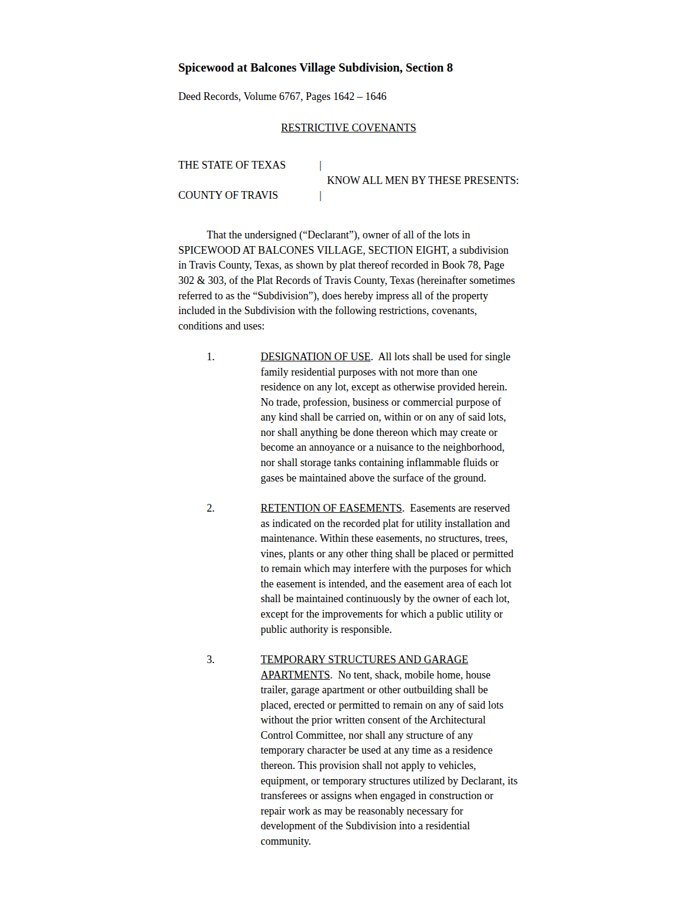Spicewood at Balcones Village Subdivision, Section 8
Deed Records, Volume 6767, Pages 1642 – 1646
RESTRICTIVE COVENANTS
| THE STATE OF TEXAS | / | |
| | | KNOW ALL MEN BY THESE PRESENTS: |
| COUNTY OF TRAVIS | / | |
That the undersigned (“Declarant”), owner of all of the lots in SPICEWOOD AT BALCONES VILLAGE, SECTION EIGHT, a subdivision in Travis County, Texas, as shown by plat thereof recorded in Book 78, Page 302 & 303, of the Plat Records of Travis County, Texas (hereinafter sometimes referred to as the “Subdivision”), does hereby impress all of the property included in the Subdivision with the following restrictions, covenants, conditions and uses:
1. DESIGNATION OF USE. All lots shall be used for single family residential purposes with not more than one residence on any lot, except as otherwise provided herein. No trade, profession, business or commercial purpose of any kind shall be carried on, within or on any of said lots, nor shall anything be done thereon which may create or become an annoyance or a nuisance to the neighborhood, nor shall storage tanks containing inflammable fluids or gases be maintained above the surface of the ground.
2. RETENTION OF EASEMENTS. Easements are reserved as indicated on the recorded plat for utility installation and maintenance. Within these easements, no structures, trees, vines, plants or any other thing shall be placed or permitted to remain which may interfere with the purposes for which the easement is intended, and the easement area of each lot shall be maintained continuously by the owner of each lot, except for the improvements for which a public utility or public authority is responsible.
3. TEMPORARY STRUCTURES AND GARAGE APARTMENTS. No tent, shack, mobile home, house trailer, garage apartment or other outbuilding shall be placed, erected or permitted to remain on any of said lots without the prior written consent of the Architectural Control Committee, nor shall any structure of any temporary character be used at any time as a residence thereon. This provision shall not apply to vehicles, equipment, or temporary structures utilized by Declarant, its transferees or assigns when engaged in construction or repair work as may be reasonably necessary for development of the Subdivision into a residential community.